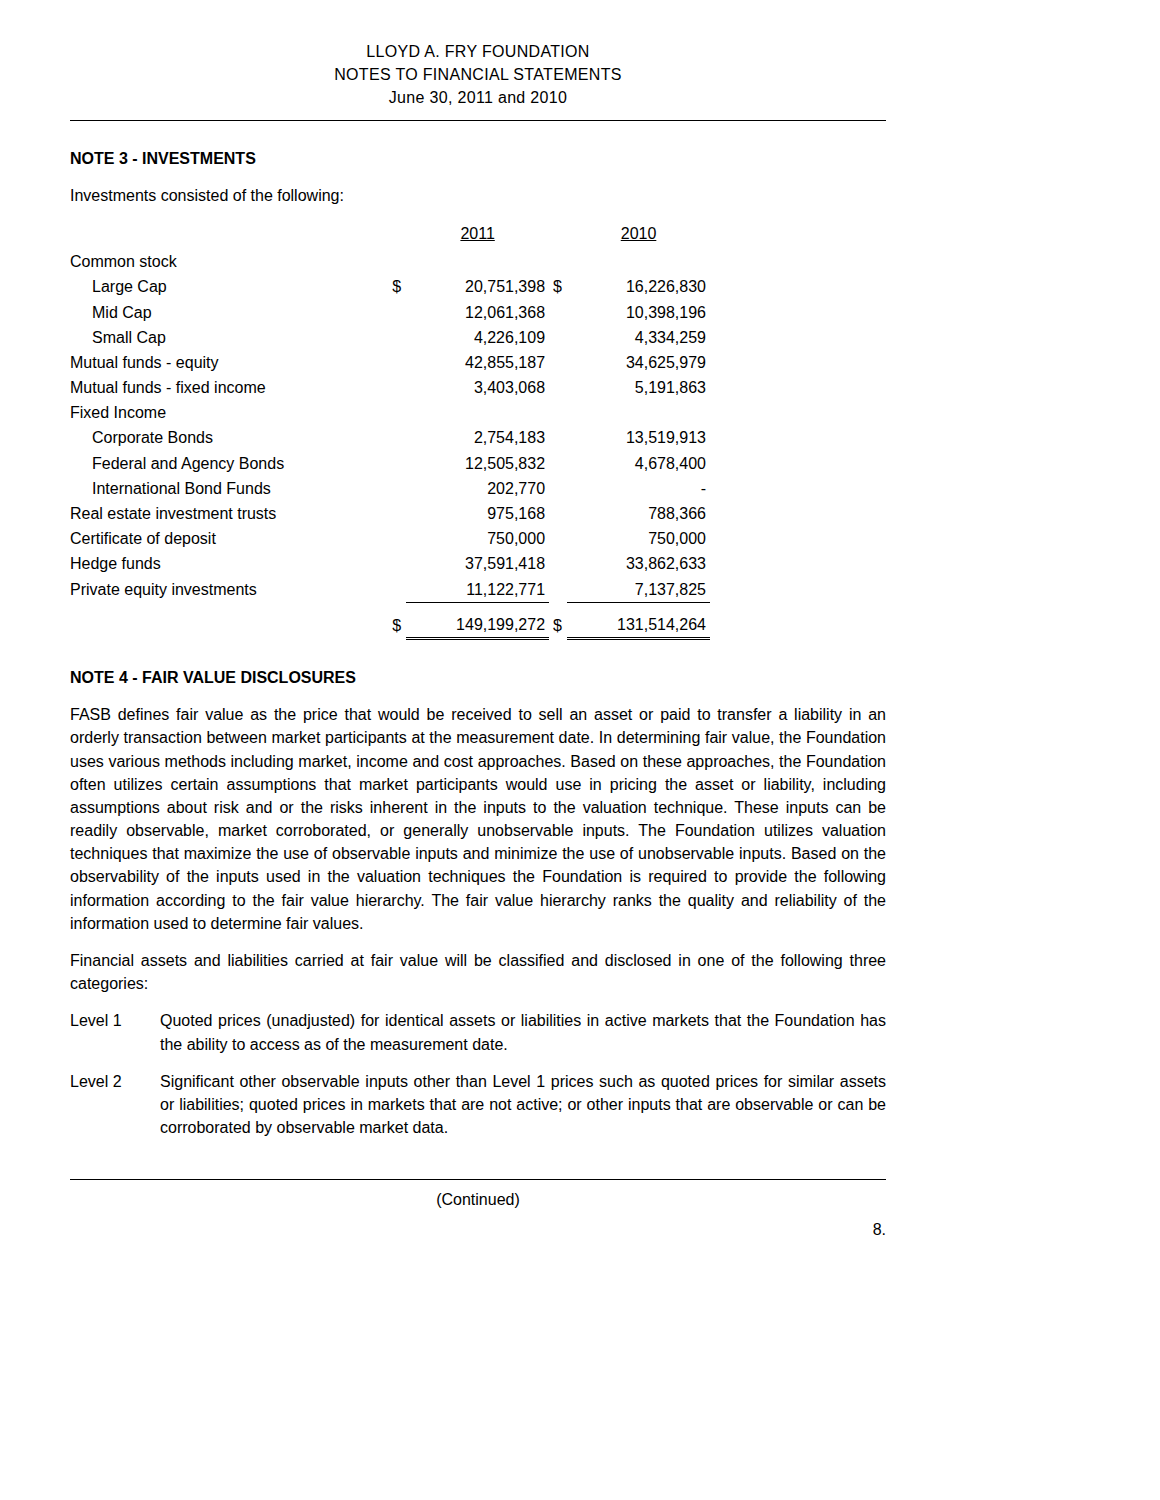LLOYD A. FRY FOUNDATION
NOTES TO FINANCIAL STATEMENTS
June 30, 2011 and 2010
NOTE 3 - INVESTMENTS
Investments consisted of the following:
| | | 2011 | | 2010 |
| Common stock | | | | |
| Large Cap | $ | 20,751,398 | $ | 16,226,830 |
| Mid Cap | | 12,061,368 | | 10,398,196 |
| Small Cap | | 4,226,109 | | 4,334,259 |
| Mutual funds - equity | | 42,855,187 | | 34,625,979 |
| Mutual funds - fixed income | | 3,403,068 | | 5,191,863 |
| Fixed Income | | | | |
| Corporate Bonds | | 2,754,183 | | 13,519,913 |
| Federal and Agency Bonds | | 12,505,832 | | 4,678,400 |
| International Bond Funds | | 202,770 | | - |
| Real estate investment trusts | | 975,168 | | 788,366 |
| Certificate of deposit | | 750,000 | | 750,000 |
| Hedge funds | | 37,591,418 | | 33,862,633 |
| Private equity investments | | 11,122,771 | | 7,137,825 |
| | $ | 149,199,272 | $ | 131,514,264 |
NOTE 4 - FAIR VALUE DISCLOSURES
FASB defines fair value as the price that would be received to sell an asset or paid to transfer a liability in an orderly transaction between market participants at the measurement date. In determining fair value, the Foundation uses various methods including market, income and cost approaches. Based on these approaches, the Foundation often utilizes certain assumptions that market participants would use in pricing the asset or liability, including assumptions about risk and or the risks inherent in the inputs to the valuation technique. These inputs can be readily observable, market corroborated, or generally unobservable inputs. The Foundation utilizes valuation techniques that maximize the use of observable inputs and minimize the use of unobservable inputs. Based on the observability of the inputs used in the valuation techniques the Foundation is required to provide the following information according to the fair value hierarchy. The fair value hierarchy ranks the quality and reliability of the information used to determine fair values.
Financial assets and liabilities carried at fair value will be classified and disclosed in one of the following three categories:
Level 1 Quoted prices (unadjusted) for identical assets or liabilities in active markets that the Foundation has the ability to access as of the measurement date.
Level 2 Significant other observable inputs other than Level 1 prices such as quoted prices for similar assets or liabilities; quoted prices in markets that are not active; or other inputs that are observable or can be corroborated by observable market data.
(Continued)
8.